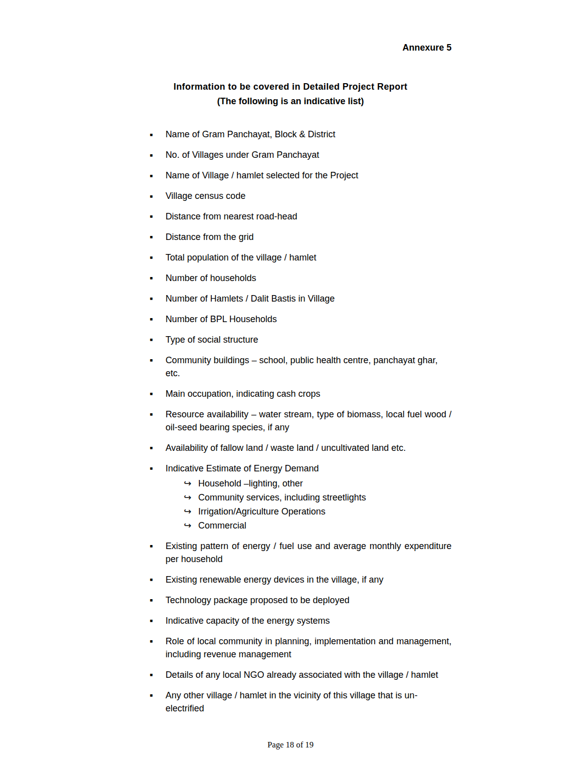Annexure 5
Information to be covered in Detailed Project Report (The following is an indicative list)
Name of Gram Panchayat, Block & District
No. of Villages under Gram Panchayat
Name of Village / hamlet selected for the Project
Village census code
Distance from nearest road-head
Distance from the grid
Total population of the village / hamlet
Number of households
Number of Hamlets / Dalit Bastis in Village
Number of BPL Households
Type of social structure
Community buildings – school, public health centre, panchayat ghar, etc.
Main occupation, indicating cash crops
Resource availability – water stream, type of biomass, local fuel wood / oil-seed bearing species, if any
Availability of fallow land / waste land / uncultivated land etc.
Indicative Estimate of Energy Demand
Household –lighting, other
Community services, including streetlights
Irrigation/Agriculture Operations
Commercial
Existing pattern of energy / fuel use and average monthly expenditure per household
Existing renewable energy devices in the village, if any
Technology package proposed to be deployed
Indicative capacity of the energy systems
Role of local community in planning, implementation and management, including revenue management
Details of any local NGO already associated with the village / hamlet
Any other village / hamlet in the vicinity of this village that is un-electrified
Page 18 of 19